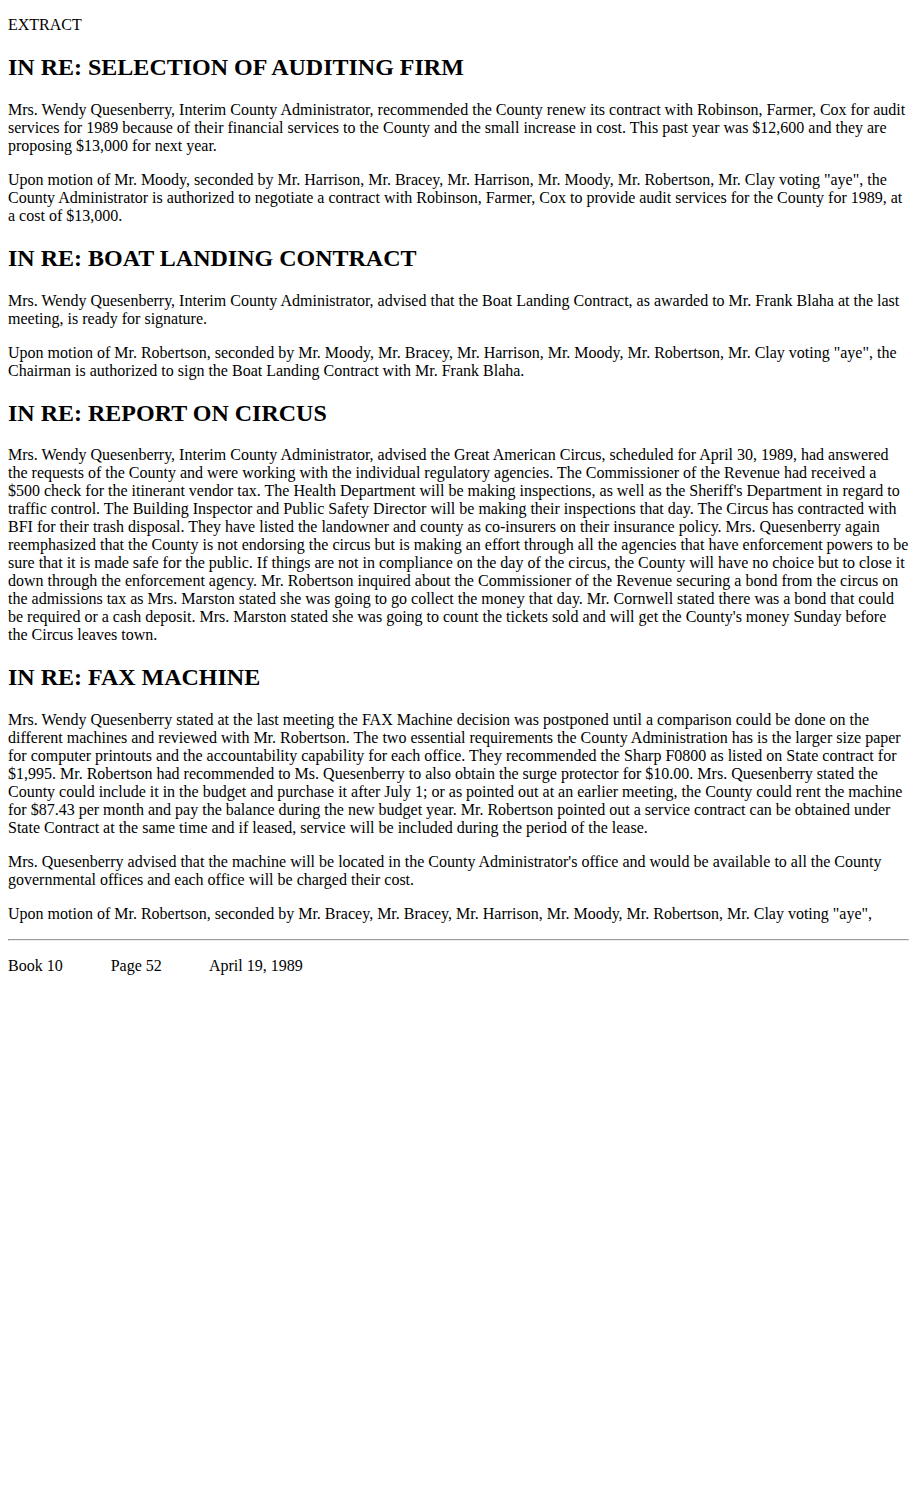EXTRACT
IN RE: SELECTION OF AUDITING FIRM
Mrs. Wendy Quesenberry, Interim County Administrator, recommended the County renew its contract with Robinson, Farmer, Cox for audit services for 1989 because of their financial services to the County and the small increase in cost. This past year was $12,600 and they are proposing $13,000 for next year.
Upon motion of Mr. Moody, seconded by Mr. Harrison, Mr. Bracey, Mr. Harrison, Mr. Moody, Mr. Robertson, Mr. Clay voting "aye", the County Administrator is authorized to negotiate a contract with Robinson, Farmer, Cox to provide audit services for the County for 1989, at a cost of $13,000.
IN RE: BOAT LANDING CONTRACT
Mrs. Wendy Quesenberry, Interim County Administrator, advised that the Boat Landing Contract, as awarded to Mr. Frank Blaha at the last meeting, is ready for signature.
Upon motion of Mr. Robertson, seconded by Mr. Moody, Mr. Bracey, Mr. Harrison, Mr. Moody, Mr. Robertson, Mr. Clay voting "aye", the Chairman is authorized to sign the Boat Landing Contract with Mr. Frank Blaha.
IN RE: REPORT ON CIRCUS
Mrs. Wendy Quesenberry, Interim County Administrator, advised the Great American Circus, scheduled for April 30, 1989, had answered the requests of the County and were working with the individual regulatory agencies. The Commissioner of the Revenue had received a $500 check for the itinerant vendor tax. The Health Department will be making inspections, as well as the Sheriff's Department in regard to traffic control. The Building Inspector and Public Safety Director will be making their inspections that day. The Circus has contracted with BFI for their trash disposal. They have listed the landowner and county as co-insurers on their insurance policy. Mrs. Quesenberry again reemphasized that the County is not endorsing the circus but is making an effort through all the agencies that have enforcement powers to be sure that it is made safe for the public. If things are not in compliance on the day of the circus, the County will have no choice but to close it down through the enforcement agency. Mr. Robertson inquired about the Commissioner of the Revenue securing a bond from the circus on the admissions tax as Mrs. Marston stated she was going to go collect the money that day. Mr. Cornwell stated there was a bond that could be required or a cash deposit. Mrs. Marston stated she was going to count the tickets sold and will get the County's money Sunday before the Circus leaves town.
IN RE: FAX MACHINE
Mrs. Wendy Quesenberry stated at the last meeting the FAX Machine decision was postponed until a comparison could be done on the different machines and reviewed with Mr. Robertson. The two essential requirements the County Administration has is the larger size paper for computer printouts and the accountability capability for each office. They recommended the Sharp F0800 as listed on State contract for $1,995. Mr. Robertson had recommended to Ms. Quesenberry to also obtain the surge protector for $10.00. Mrs. Quesenberry stated the County could include it in the budget and purchase it after July 1; or as pointed out at an earlier meeting, the County could rent the machine for $87.43 per month and pay the balance during the new budget year. Mr. Robertson pointed out a service contract can be obtained under State Contract at the same time and if leased, service will be included during the period of the lease.
Mrs. Quesenberry advised that the machine will be located in the County Administrator's office and would be available to all the County governmental offices and each office will be charged their cost.
Upon motion of Mr. Robertson, seconded by Mr. Bracey, Mr. Bracey, Mr. Harrison, Mr. Moody, Mr. Robertson, Mr. Clay voting "aye",
Book 10 Page 52 April 19, 1989